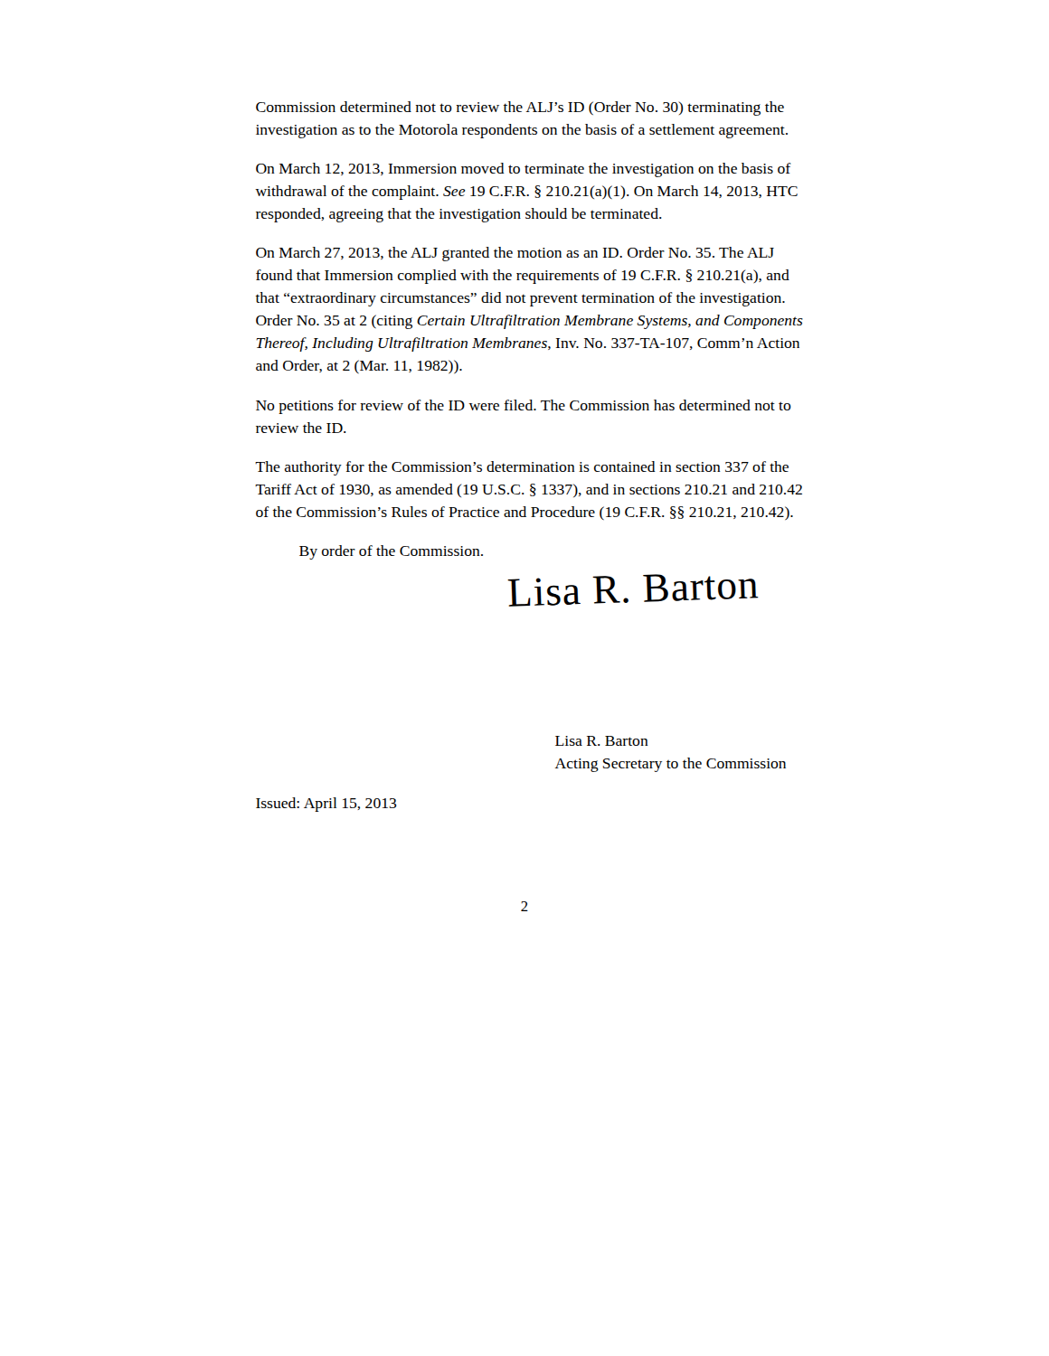Commission determined not to review the ALJ’s ID (Order No. 30) terminating the investigation as to the Motorola respondents on the basis of a settlement agreement.
On March 12, 2013, Immersion moved to terminate the investigation on the basis of withdrawal of the complaint. See 19 C.F.R. § 210.21(a)(1). On March 14, 2013, HTC responded, agreeing that the investigation should be terminated.
On March 27, 2013, the ALJ granted the motion as an ID. Order No. 35. The ALJ found that Immersion complied with the requirements of 19 C.F.R. § 210.21(a), and that “extraordinary circumstances” did not prevent termination of the investigation. Order No. 35 at 2 (citing Certain Ultrafiltration Membrane Systems, and Components Thereof, Including Ultrafiltration Membranes, Inv. No. 337-TA-107, Comm’n Action and Order, at 2 (Mar. 11, 1982)).
No petitions for review of the ID were filed. The Commission has determined not to review the ID.
The authority for the Commission’s determination is contained in section 337 of the Tariff Act of 1930, as amended (19 U.S.C. § 1337), and in sections 210.21 and 210.42 of the Commission’s Rules of Practice and Procedure (19 C.F.R. §§ 210.21, 210.42).
By order of the Commission.
Lisa R. Barton
Lisa R. Barton
Acting Secretary to the Commission
Issued: April 15, 2013
2